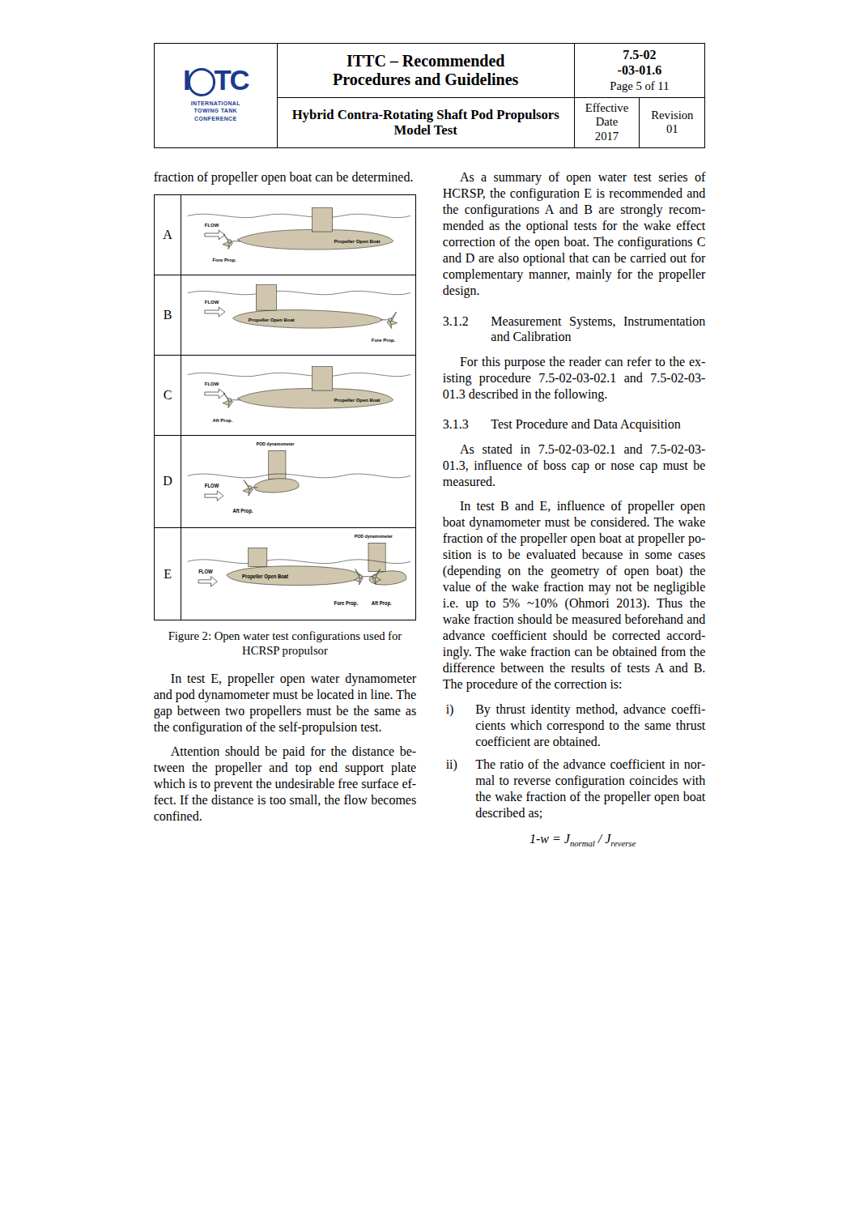| I TC INTERNATIONAL TOWING TANK CONFERENCE | ITTC – Recommended Procedures and Guidelines | 7.5-02 -03-01.6 Page 5 of 11 |
| Hybrid Contra-Rotating Shaft Pod Propulsors Model Test | Effective Date 2017 | Revision 01 |
fraction of propeller open boat can be determined.
| A | FLOW Propeller Open Boat Fore Prop. |
| B | FLOW Propeller Open Boat Fore Prop. |
| C | FLOW Propeller Open Boat Aft Prop. |
| D | POD dynamometer FLOW Aft Prop. |
| E | POD dynamometer FLOW Propeller Open Boat Fore Prop. Aft Prop. |
Figure 2: Open water test configurations used for HCRSP propulsor
In test E, propeller open water dynamometer and pod dynamometer must be located in line. The gap between two propellers must be the same as the configuration of the self-propulsion test.
Attention should be paid for the distance between the propeller and top end support plate which is to prevent the undesirable free surface effect. If the distance is too small, the flow becomes confined.
As a summary of open water test series of HCRSP, the configuration E is recommended and the configurations A and B are strongly recommended as the optional tests for the wake effect correction of the open boat. The configurations C and D are also optional that can be carried out for complementary manner, mainly for the propeller design.
3.1.2 Measurement Systems, Instrumentation and Calibration
For this purpose the reader can refer to the existing procedure 7.5-02-03-02.1 and 7.5-02-03-01.3 described in the following.
3.1.3 Test Procedure and Data Acquisition
As stated in 7.5-02-03-02.1 and 7.5-02-03-01.3, influence of boss cap or nose cap must be measured.
In test B and E, influence of propeller open boat dynamometer must be considered. The wake fraction of the propeller open boat at propeller position is to be evaluated because in some cases (depending on the geometry of open boat) the value of the wake fraction may not be negligible i.e. up to 5% ~10% (Ohmori 2013). Thus the wake fraction should be measured beforehand and advance coefficient should be corrected accordingly. The wake fraction can be obtained from the difference between the results of tests A and B. The procedure of the correction is:
i) By thrust identity method, advance coefficients which correspond to the same thrust coefficient are obtained.
ii) The ratio of the advance coefficient in normal to reverse configuration coincides with the wake fraction of the propeller open boat described as;
1-w = Jnormal / Jreverse